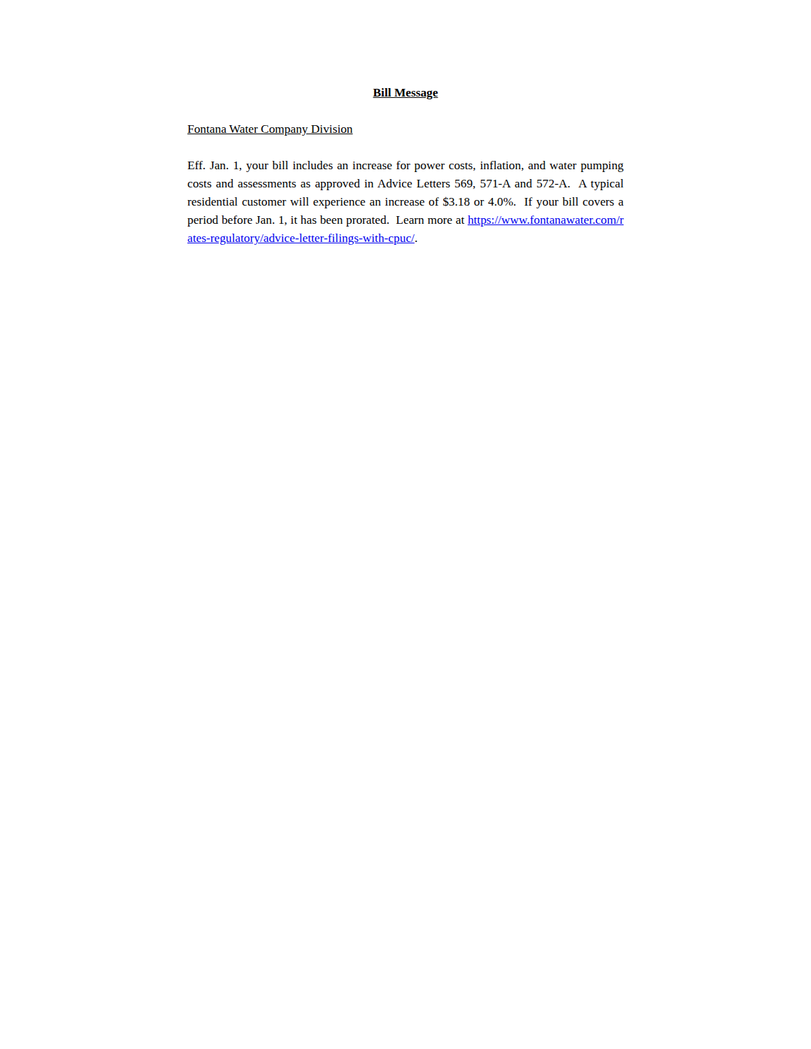Bill Message
Fontana Water Company Division
Eff. Jan. 1, your bill includes an increase for power costs, inflation, and water pumping costs and assessments as approved in Advice Letters 569, 571-A and 572-A. A typical residential customer will experience an increase of $3.18 or 4.0%. If your bill covers a period before Jan. 1, it has been prorated. Learn more at https://www.fontanawater.com/rates-regulatory/advice-letter-filings-with-cpuc/.